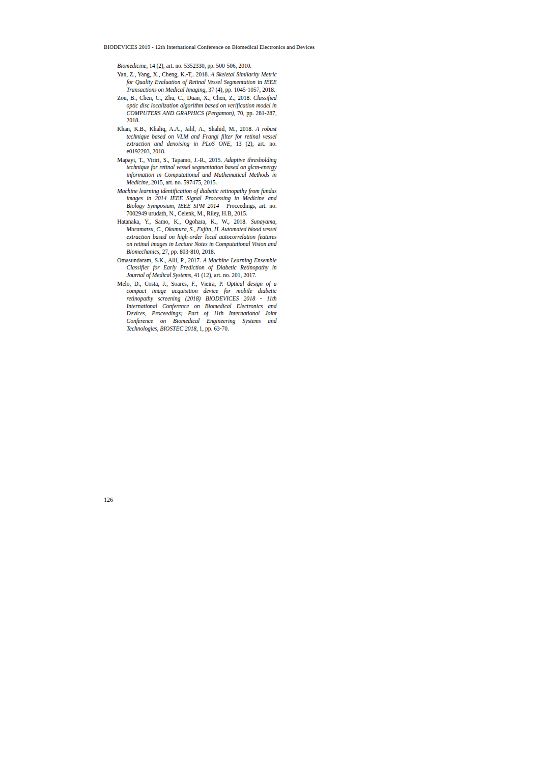BIODEVICES 2019 - 12th International Conference on Biomedical Electronics and Devices
Biomedicine, 14 (2), art. no. 5352330, pp. 500-506, 2010.
Yan, Z., Yang, X., Cheng, K.-T,. 2018. A Skeletal Similarity Metric for Quality Evaluation of Retinal Vessel Segmentation in IEEE Transactions on Medical Imaging, 37 (4), pp. 1045-1057, 2018.
Zou, B., Chen, C., Zhu, C., Duan, X., Chen, Z., 2018. Classified optic disc localization algorithm based on verification model in COMPUTERS AND GRAPHICS (Pergamon), 70, pp. 281-287, 2018.
Khan, K.B., Khaliq, A.A., Jalil, A., Shahid, M., 2018. A robust technique based on VLM and Frangi filter for retinal vessel extraction and denoising in PLoS ONE, 13 (2), art. no. e0192203, 2018.
Mapayi, T., Viriri, S., Tapamo, J.-R., 2015. Adaptive thresholding technique for retinal vessel segmentation based on glcm-energy information in Computational and Mathematical Methods in Medicine, 2015, art. no. 597475, 2015.
Machine learning identification of diabetic retinopathy from fundus images in 2014 IEEE Signal Processing in Medicine and Biology Symposium, IEEE SPM 2014 - Proceedings, art. no. 7002949 urudath, N., Celenk, M., Riley, H.B, 2015.
Hatanaka, Y., Samo, K., Ogohara, K., W., 2018. Sunayama, Muramatsu, C., Okumura, S., Fujita, H. Automated blood vessel extraction based on high-order local autocorrelation features on retinal images in Lecture Notes in Computational Vision and Biomechanics, 27, pp. 803-810, 2018.
Omasundaram, S.K., Alli, P., 2017. A Machine Learning Ensemble Classifier for Early Prediction of Diabetic Retinopathy in Journal of Medical Systems, 41 (12), art. no. 201, 2017.
Melo, D., Costa, J., Soares, F., Vieira, P. Optical design of a compact image acquisition device for mobile diabetic retinopathy screening (2018) BIODEVICES 2018 - 11th International Conference on Biomedical Electronics and Devices, Proceedings; Part of 11th International Joint Conference on Biomedical Engineering Systems and Technologies, BIOSTEC 2018, 1, pp. 63-70.
126